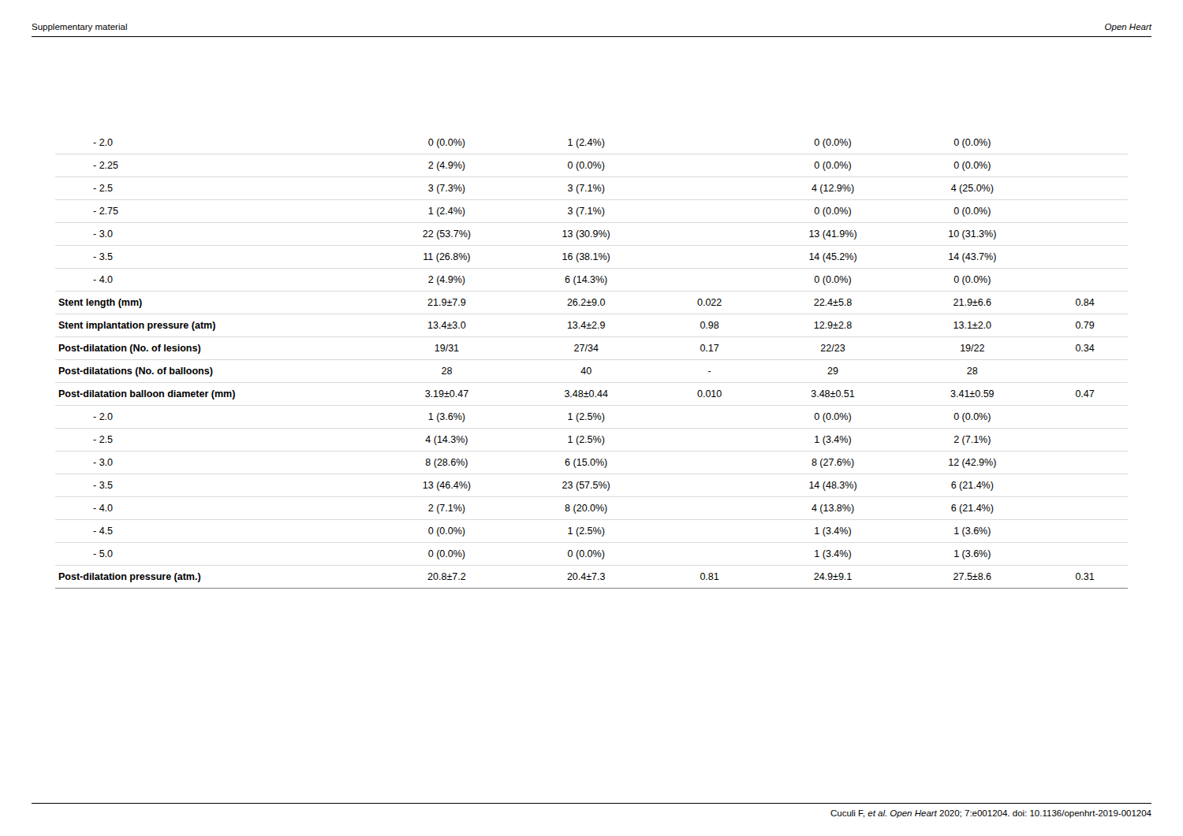Supplementary material
Open Heart
| - 2.0 | 0 (0.0%) | 1 (2.4%) | | 0 (0.0%) | 0 (0.0%) | |
| - 2.25 | 2 (4.9%) | 0 (0.0%) | | 0 (0.0%) | 0 (0.0%) | |
| - 2.5 | 3 (7.3%) | 3 (7.1%) | | 4 (12.9%) | 4 (25.0%) | |
| - 2.75 | 1 (2.4%) | 3 (7.1%) | | 0 (0.0%) | 0 (0.0%) | |
| - 3.0 | 22 (53.7%) | 13 (30.9%) | | 13 (41.9%) | 10 (31.3%) | |
| - 3.5 | 11 (26.8%) | 16 (38.1%) | | 14 (45.2%) | 14 (43.7%) | |
| - 4.0 | 2 (4.9%) | 6 (14.3%) | | 0 (0.0%) | 0 (0.0%) | |
| Stent length (mm) | 21.9±7.9 | 26.2±9.0 | 0.022 | 22.4±5.8 | 21.9±6.6 | 0.84 |
| Stent implantation pressure (atm) | 13.4±3.0 | 13.4±2.9 | 0.98 | 12.9±2.8 | 13.1±2.0 | 0.79 |
| Post-dilatation (No. of lesions) | 19/31 | 27/34 | 0.17 | 22/23 | 19/22 | 0.34 |
| Post-dilatations (No. of balloons) | 28 | 40 | - | 29 | 28 | |
| Post-dilatation balloon diameter (mm) | 3.19±0.47 | 3.48±0.44 | 0.010 | 3.48±0.51 | 3.41±0.59 | 0.47 |
| - 2.0 | 1 (3.6%) | 1 (2.5%) | | 0 (0.0%) | 0 (0.0%) | |
| - 2.5 | 4 (14.3%) | 1 (2.5%) | | 1 (3.4%) | 2 (7.1%) | |
| - 3.0 | 8 (28.6%) | 6 (15.0%) | | 8 (27.6%) | 12 (42.9%) | |
| - 3.5 | 13 (46.4%) | 23 (57.5%) | | 14 (48.3%) | 6 (21.4%) | |
| - 4.0 | 2 (7.1%) | 8 (20.0%) | | 4 (13.8%) | 6 (21.4%) | |
| - 4.5 | 0 (0.0%) | 1 (2.5%) | | 1 (3.4%) | 1 (3.6%) | |
| - 5.0 | 0 (0.0%) | 0 (0.0%) | | 1 (3.4%) | 1 (3.6%) | |
| Post-dilatation pressure (atm.) | 20.8±7.2 | 20.4±7.3 | 0.81 | 24.9±9.1 | 27.5±8.6 | 0.31 |
Cuculi F, et al. Open Heart 2020; 7:e001204. doi: 10.1136/openhrt-2019-001204